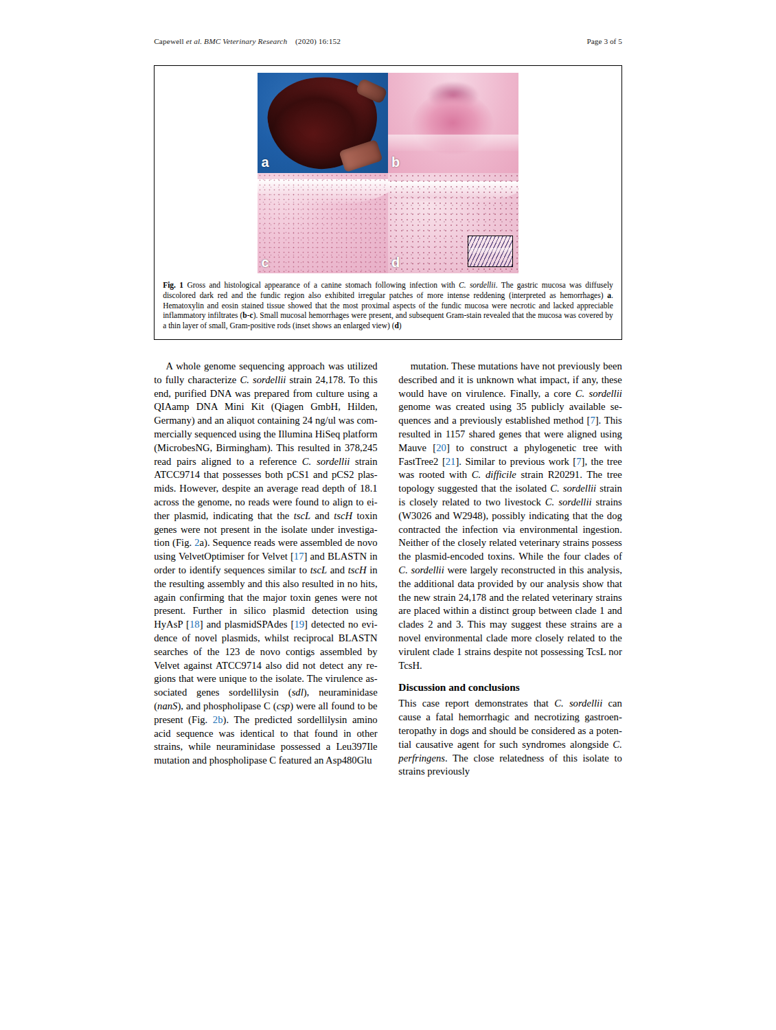Capewell et al. BMC Veterinary Research (2020) 16:152
Page 3 of 5
a
b
c
d
Fig. 1 Gross and histological appearance of a canine stomach following infection with C. sordellii. The gastric mucosa was diffusely discolored dark red and the fundic region also exhibited irregular patches of more intense reddening (interpreted as hemorrhages) a. Hematoxylin and eosin stained tissue showed that the most proximal aspects of the fundic mucosa were necrotic and lacked appreciable inflammatory infiltrates (b-c). Small mucosal hemorrhages were present, and subsequent Gram-stain revealed that the mucosa was covered by a thin layer of small, Gram-positive rods (inset shows an enlarged view) (d)
A whole genome sequencing approach was utilized to fully characterize C. sordellii strain 24,178. To this end, purified DNA was prepared from culture using a QIAamp DNA Mini Kit (Qiagen GmbH, Hilden, Germany) and an aliquot containing 24 ng/ul was commercially sequenced using the Illumina HiSeq platform (MicrobesNG, Birmingham). This resulted in 378,245 read pairs aligned to a reference C. sordellii strain ATCC9714 that possesses both pCS1 and pCS2 plasmids. However, despite an average read depth of 18.1 across the genome, no reads were found to align to either plasmid, indicating that the tscL and tscH toxin genes were not present in the isolate under investigation (Fig. 2a). Sequence reads were assembled de novo using VelvetOptimiser for Velvet [17] and BLASTN in order to identify sequences similar to tscL and tscH in the resulting assembly and this also resulted in no hits, again confirming that the major toxin genes were not present. Further in silico plasmid detection using HyAsP [18] and plasmidSPAdes [19] detected no evidence of novel plasmids, whilst reciprocal BLASTN searches of the 123 de novo contigs assembled by Velvet against ATCC9714 also did not detect any regions that were unique to the isolate. The virulence associated genes sordellilysin (sdl), neuraminidase (nanS), and phospholipase C (csp) were all found to be present (Fig. 2b). The predicted sordellilysin amino acid sequence was identical to that found in other strains, while neuraminidase possessed a Leu397Ile mutation and phospholipase C featured an Asp480Glu
mutation. These mutations have not previously been described and it is unknown what impact, if any, these would have on virulence. Finally, a core C. sordellii genome was created using 35 publicly available sequences and a previously established method [7]. This resulted in 1157 shared genes that were aligned using Mauve [20] to construct a phylogenetic tree with FastTree2 [21]. Similar to previous work [7], the tree was rooted with C. difficile strain R20291. The tree topology suggested that the isolated C. sordellii strain is closely related to two livestock C. sordellii strains (W3026 and W2948), possibly indicating that the dog contracted the infection via environmental ingestion. Neither of the closely related veterinary strains possess the plasmid-encoded toxins. While the four clades of C. sordellii were largely reconstructed in this analysis, the additional data provided by our analysis show that the new strain 24,178 and the related veterinary strains are placed within a distinct group between clade 1 and clades 2 and 3. This may suggest these strains are a novel environmental clade more closely related to the virulent clade 1 strains despite not possessing TcsL nor TcsH.
Discussion and conclusions
This case report demonstrates that C. sordellii can cause a fatal hemorrhagic and necrotizing gastroenteropathy in dogs and should be considered as a potential causative agent for such syndromes alongside C. perfringens. The close relatedness of this isolate to strains previously